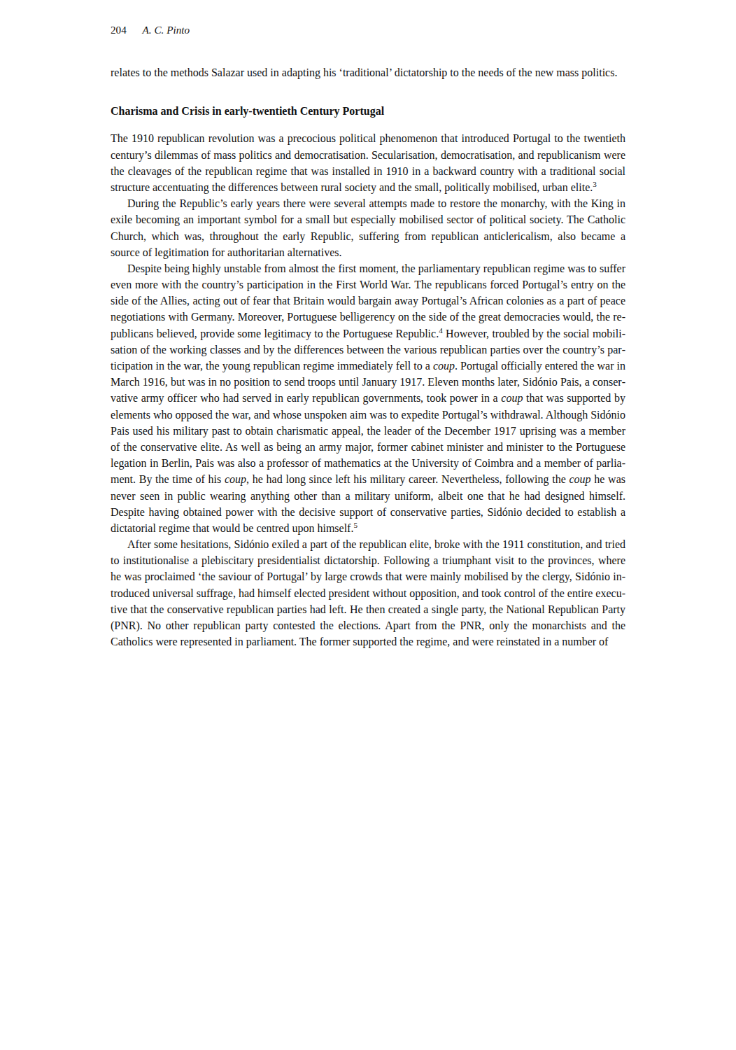204 A. C. Pinto
relates to the methods Salazar used in adapting his ‘traditional’ dictatorship to the needs of the new mass politics.
Charisma and Crisis in early-twentieth Century Portugal
The 1910 republican revolution was a precocious political phenomenon that introduced Portugal to the twentieth century’s dilemmas of mass politics and democratisation. Secularisation, democratisation, and republicanism were the cleavages of the republican regime that was installed in 1910 in a backward country with a traditional social structure accentuating the differences between rural society and the small, politically mobilised, urban elite.3
During the Republic’s early years there were several attempts made to restore the monarchy, with the King in exile becoming an important symbol for a small but especially mobilised sector of political society. The Catholic Church, which was, throughout the early Republic, suffering from republican anticlericalism, also became a source of legitimation for authoritarian alternatives.
Despite being highly unstable from almost the first moment, the parliamentary republican regime was to suffer even more with the country’s participation in the First World War. The republicans forced Portugal’s entry on the side of the Allies, acting out of fear that Britain would bargain away Portugal’s African colonies as a part of peace negotiations with Germany. Moreover, Portuguese belligerency on the side of the great democracies would, the republicans believed, provide some legitimacy to the Portuguese Republic.4 However, troubled by the social mobilisation of the working classes and by the differences between the various republican parties over the country’s participation in the war, the young republican regime immediately fell to a coup. Portugal officially entered the war in March 1916, but was in no position to send troops until January 1917. Eleven months later, Sidónio Pais, a conservative army officer who had served in early republican governments, took power in a coup that was supported by elements who opposed the war, and whose unspoken aim was to expedite Portugal’s withdrawal. Although Sidónio Pais used his military past to obtain charismatic appeal, the leader of the December 1917 uprising was a member of the conservative elite. As well as being an army major, former cabinet minister and minister to the Portuguese legation in Berlin, Pais was also a professor of mathematics at the University of Coimbra and a member of parliament. By the time of his coup, he had long since left his military career. Nevertheless, following the coup he was never seen in public wearing anything other than a military uniform, albeit one that he had designed himself. Despite having obtained power with the decisive support of conservative parties, Sidónio decided to establish a dictatorial regime that would be centred upon himself.5
After some hesitations, Sidónio exiled a part of the republican elite, broke with the 1911 constitution, and tried to institutionalise a plebiscitary presidentialist dictatorship. Following a triumphant visit to the provinces, where he was proclaimed ‘the saviour of Portugal’ by large crowds that were mainly mobilised by the clergy, Sidónio introduced universal suffrage, had himself elected president without opposition, and took control of the entire executive that the conservative republican parties had left. He then created a single party, the National Republican Party (PNR). No other republican party contested the elections. Apart from the PNR, only the monarchists and the Catholics were represented in parliament. The former supported the regime, and were reinstated in a number of